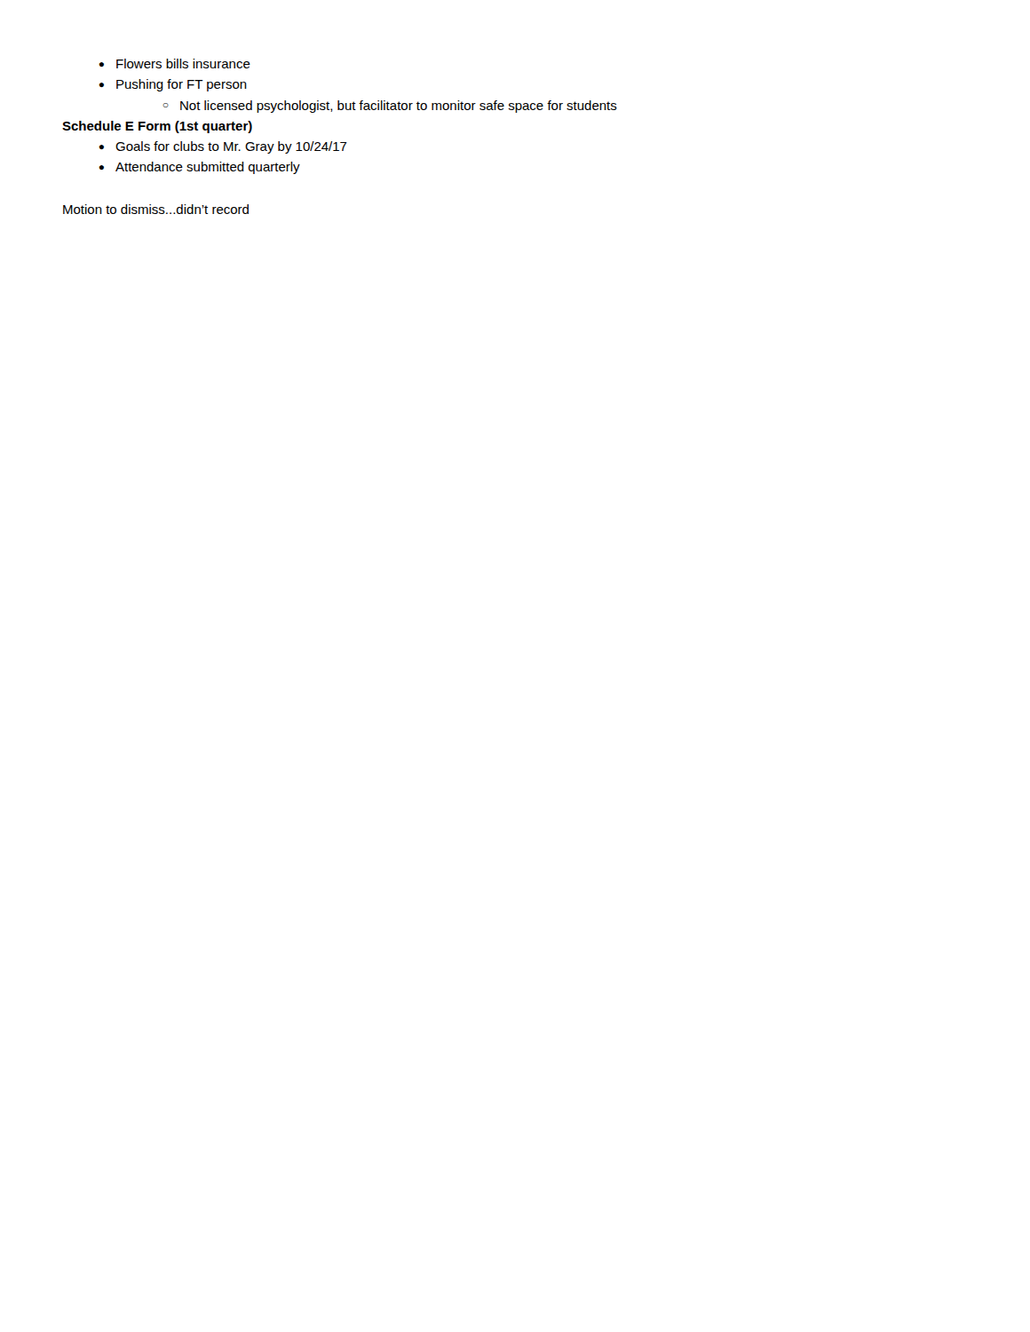Flowers bills insurance
Pushing for FT person
Not licensed psychologist, but facilitator to monitor safe space for students
Schedule E Form (1st quarter)
Goals for clubs to Mr. Gray by 10/24/17
Attendance submitted quarterly
Motion to dismiss...didn’t record